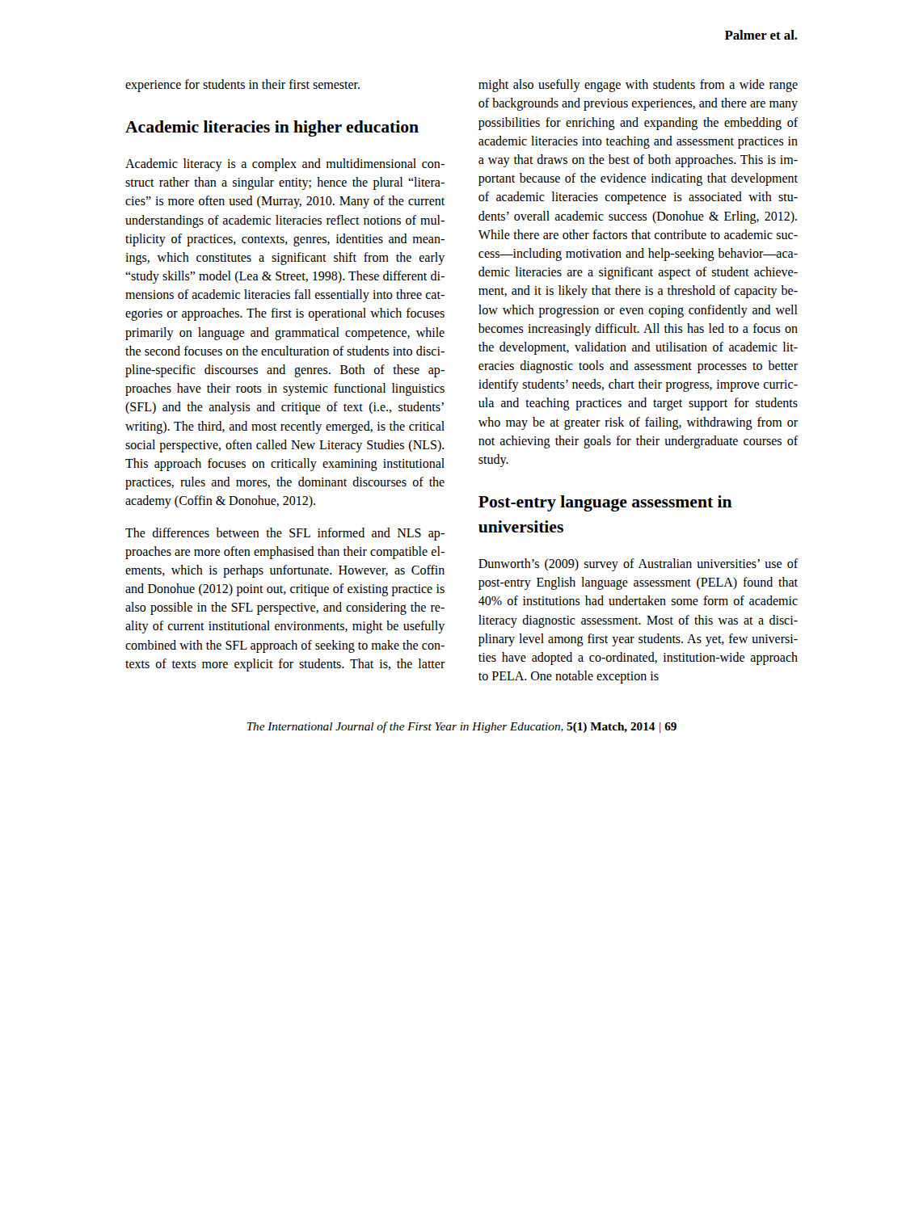Palmer et al.
experience for students in their first semester.
Academic literacies in higher education
Academic literacy is a complex and multidimensional construct rather than a singular entity; hence the plural “literacies” is more often used (Murray, 2010. Many of the current understandings of academic literacies reflect notions of multiplicity of practices, contexts, genres, identities and meanings, which constitutes a significant shift from the early “study skills” model (Lea & Street, 1998). These different dimensions of academic literacies fall essentially into three categories or approaches. The first is operational which focuses primarily on language and grammatical competence, while the second focuses on the enculturation of students into discipline-specific discourses and genres. Both of these approaches have their roots in systemic functional linguistics (SFL) and the analysis and critique of text (i.e., students’ writing). The third, and most recently emerged, is the critical social perspective, often called New Literacy Studies (NLS). This approach focuses on critically examining institutional practices, rules and mores, the dominant discourses of the academy (Coffin & Donohue, 2012).
The differences between the SFL informed and NLS approaches are more often emphasised than their compatible elements, which is perhaps unfortunate. However, as Coffin and Donohue (2012) point out, critique of existing practice is also possible in the SFL perspective, and considering the reality of current institutional environments, might be usefully combined with the SFL approach of seeking to make the contexts of texts more explicit for students. That is, the latter might also usefully engage with students from a wide range of backgrounds and previous experiences, and there are many possibilities for enriching and expanding the embedding of academic literacies into teaching and assessment practices in a way that draws on the best of both approaches. This is important because of the evidence indicating that development of academic literacies competence is associated with students’ overall academic success (Donohue & Erling, 2012). While there are other factors that contribute to academic success—including motivation and help-seeking behavior—academic literacies are a significant aspect of student achievement, and it is likely that there is a threshold of capacity below which progression or even coping confidently and well becomes increasingly difficult. All this has led to a focus on the development, validation and utilisation of academic literacies diagnostic tools and assessment processes to better identify students’ needs, chart their progress, improve curricula and teaching practices and target support for students who may be at greater risk of failing, withdrawing from or not achieving their goals for their undergraduate courses of study.
Post-entry language assessment in universities
Dunworth’s (2009) survey of Australian universities’ use of post-entry English language assessment (PELA) found that 40% of institutions had undertaken some form of academic literacy diagnostic assessment. Most of this was at a disciplinary level among first year students. As yet, few universities have adopted a co-ordinated, institution-wide approach to PELA. One notable exception is
The International Journal of the First Year in Higher Education, 5(1) Match, 2014 | 69